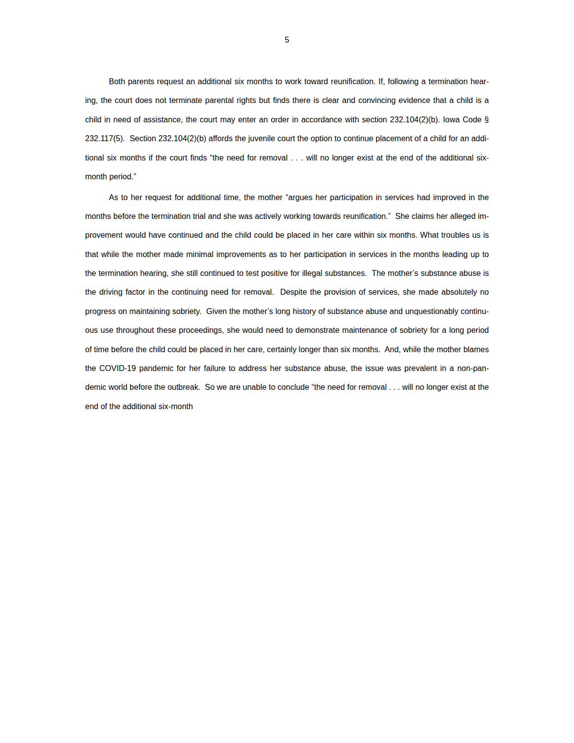5
Both parents request an additional six months to work toward reunification. If, following a termination hearing, the court does not terminate parental rights but finds there is clear and convincing evidence that a child is a child in need of assistance, the court may enter an order in accordance with section 232.104(2)(b). Iowa Code § 232.117(5). Section 232.104(2)(b) affords the juvenile court the option to continue placement of a child for an additional six months if the court finds “the need for removal . . . will no longer exist at the end of the additional six-month period.”
As to her request for additional time, the mother “argues her participation in services had improved in the months before the termination trial and she was actively working towards reunification.” She claims her alleged improvement would have continued and the child could be placed in her care within six months. What troubles us is that while the mother made minimal improvements as to her participation in services in the months leading up to the termination hearing, she still continued to test positive for illegal substances. The mother’s substance abuse is the driving factor in the continuing need for removal. Despite the provision of services, she made absolutely no progress on maintaining sobriety. Given the mother’s long history of substance abuse and unquestionably continuous use throughout these proceedings, she would need to demonstrate maintenance of sobriety for a long period of time before the child could be placed in her care, certainly longer than six months. And, while the mother blames the COVID-19 pandemic for her failure to address her substance abuse, the issue was prevalent in a non-pandemic world before the outbreak. So we are unable to conclude “the need for removal . . . will no longer exist at the end of the additional six-month